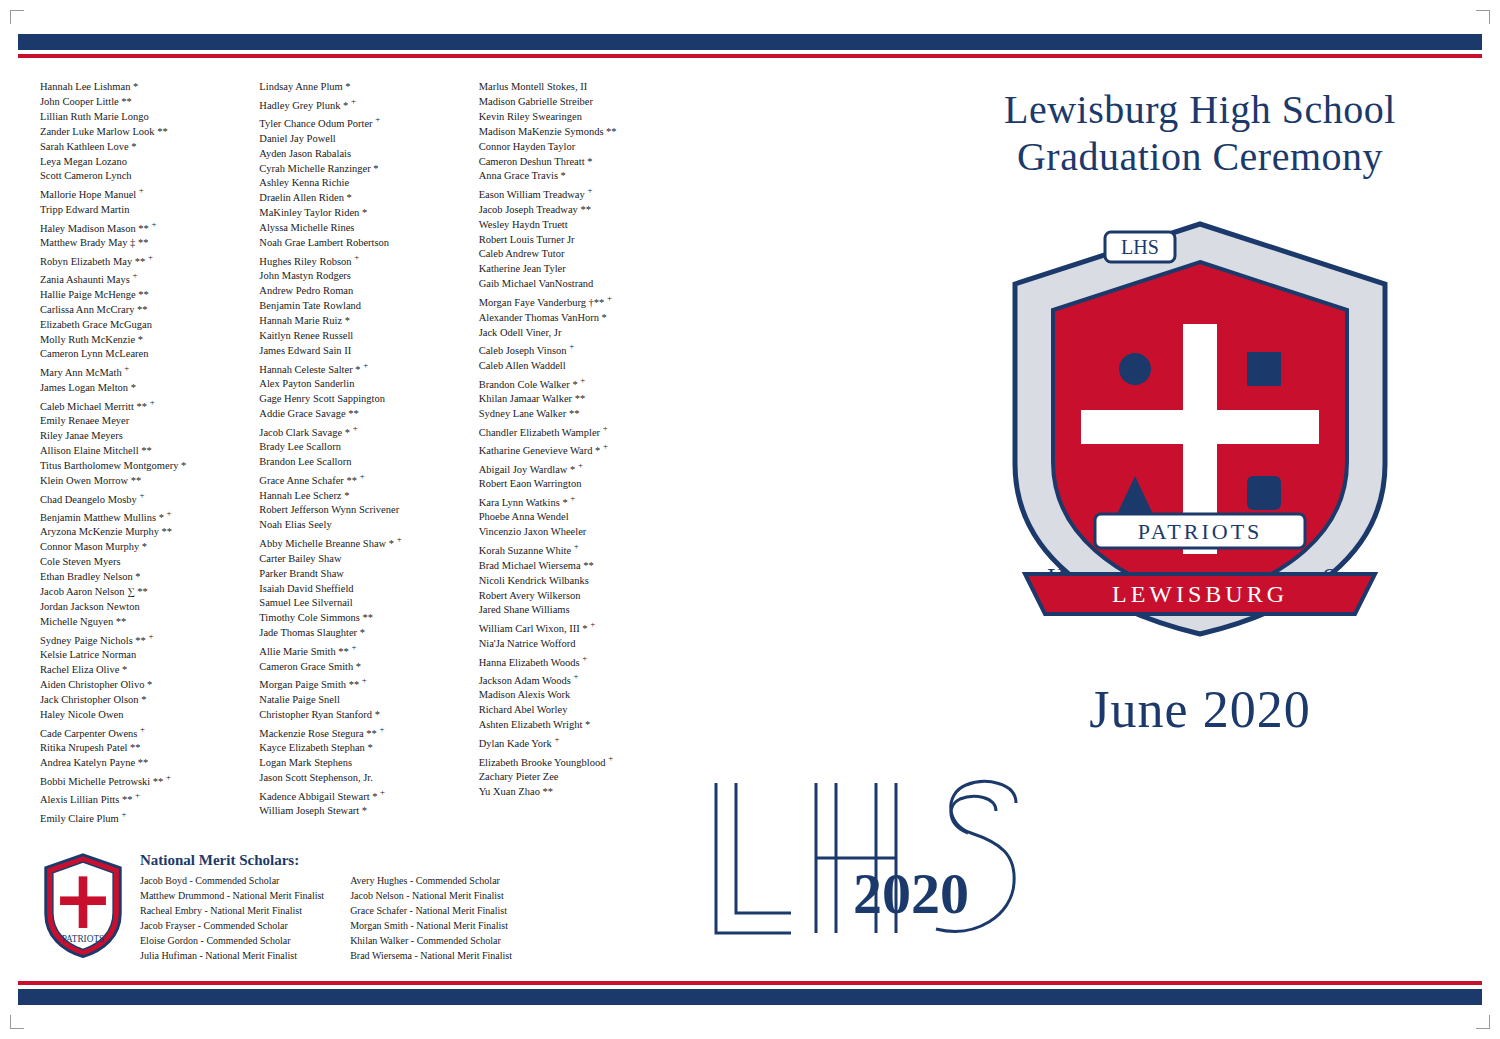Hannah Lee Lishman *
John Cooper Little **
Lillian Ruth Marie Longo
Zander Luke Marlow Look **
Sarah Kathleen Love *
Leya Megan Lozano
Scott Cameron Lynch
Mallorie Hope Manuel +
Tripp Edward Martin
Haley Madison Mason ** +
Matthew Brady May ‡ **
Robyn Elizabeth May ** +
Zania Ashaunti Mays +
Hallie Paige McHenge **
Carlissa Ann McCrary **
Elizabeth Grace McGugan
Molly Ruth McKenzie *
Cameron Lynn McLearen
Mary Ann McMath +
James Logan Melton *
Caleb Michael Merritt ** +
Emily Renaee Meyer
Riley Janae Meyers
Allison Elaine Mitchell **
Titus Bartholomew Montgomery *
Klein Owen Morrow **
Chad Deangelo Mosby +
Benjamin Matthew Mullins * +
Aryzona McKenzie Murphy **
Connor Mason Murphy *
Cole Steven Myers
Ethan Bradley Nelson *
Jacob Aaron Nelson ∑ **
Jordan Jackson Newton
Michelle Nguyen **
Sydney Paige Nichols ** +
Kelsie Latrice Norman
Rachel Eliza Olive *
Aiden Christopher Olivo *
Jack Christopher Olson *
Haley Nicole Owen
Cade Carpenter Owens +
Ritika Nrupesh Patel **
Andrea Katelyn Payne **
Bobbi Michelle Petrowski ** +
Alexis Lillian Pitts ** +
Emily Claire Plum +
Lindsay Anne Plum *
Hadley Grey Plunk * +
Tyler Chance Odum Porter +
Daniel Jay Powell
Ayden Jason Rabalais
Cyrah Michelle Ranzinger *
Ashley Kenna Richie
Draelin Allen Riden *
MaKinley Taylor Riden *
Alyssa Michelle Rines
Noah Grae Lambert Robertson
Hughes Riley Robson +
John Mastyn Rodgers
Andrew Pedro Roman
Benjamin Tate Rowland
Hannah Marie Ruiz *
Kaitlyn Renee Russell
James Edward Sain II
Hannah Celeste Salter * +
Alex Payton Sanderlin
Gage Henry Scott Sappington
Addie Grace Savage **
Jacob Clark Savage * +
Brady Lee Scallorn
Brandon Lee Scallorn
Grace Anne Schafer ** +
Hannah Lee Scherz *
Robert Jefferson Wynn Scrivener
Noah Elias Seely
Abby Michelle Breanne Shaw * +
Carter Bailey Shaw
Parker Brandt Shaw
Isaiah David Sheffield
Samuel Lee Silvernail
Timothy Cole Simmons **
Jade Thomas Slaughter *
Allie Marie Smith ** +
Cameron Grace Smith *
Morgan Paige Smith ** +
Natalie Paige Snell
Christopher Ryan Stanford *
Mackenzie Rose Stegura ** +
Kayce Elizabeth Stephan *
Logan Mark Stephens
Jason Scott Stephenson, Jr.
Kadence Abbigail Stewart * +
William Joseph Stewart *
Marlus Montell Stokes, II
Madison Gabrielle Streiber
Kevin Riley Swearingen
Madison MaKenzie Symonds **
Connor Hayden Taylor
Cameron Deshun Threatt *
Anna Grace Travis *
Eason William Treadway +
Jacob Joseph Treadway **
Wesley Haydn Truett
Robert Louis Turner Jr
Caleb Andrew Tutor
Katherine Jean Tyler
Gaib Michael VanNostrand
Morgan Faye Vanderburg †** +
Alexander Thomas VanHorn *
Jack Odell Viner, Jr
Caleb Joseph Vinson +
Caleb Allen Waddell
Brandon Cole Walker * +
Khilan Jamaar Walker **
Sydney Lane Walker **
Chandler Elizabeth Wampler +
Katharine Genevieve Ward * +
Abigail Joy Wardlaw * +
Robert Eaon Warrington
Kara Lynn Watkins * +
Phoebe Anna Wendel
Vincenzio Jaxon Wheeler
Korah Suzanne White +
Brad Michael Wiersema **
Nicoli Kendrick Wilbanks
Robert Avery Wilkerson
Jared Shane Williams
William Carl Wixon, III * +
Nia'Ja Natrice Wofford
Hanna Elizabeth Woods +
Jackson Adam Woods +
Madison Alexis Work
Richard Abel Worley
Ashten Elizabeth Wright *
Dylan Kade York +
Elizabeth Brooke Youngblood +
Zachary Pieter Zee
Yu Xuan Zhao **
PATRIOTS
National Merit Scholars:
Jacob Boyd - Commended Scholar
Matthew Drummond - National Merit Finalist
Racheal Embry - National Merit Finalist
Jacob Frayser - Commended Scholar
Eloise Gordon - Commended Scholar
Julia Hufiman - National Merit Finalist
Avery Hughes - Commended Scholar
Jacob Nelson - National Merit Finalist
Grace Schafer - National Merit Finalist
Morgan Smith - National Merit Finalist
Khilan Walker - Commended Scholar
Brad Wiersema - National Merit Finalist
2020
Lewisburg High School
Graduation Ceremony
LHS PATRIOTS H S LEWISBURG
June 2020